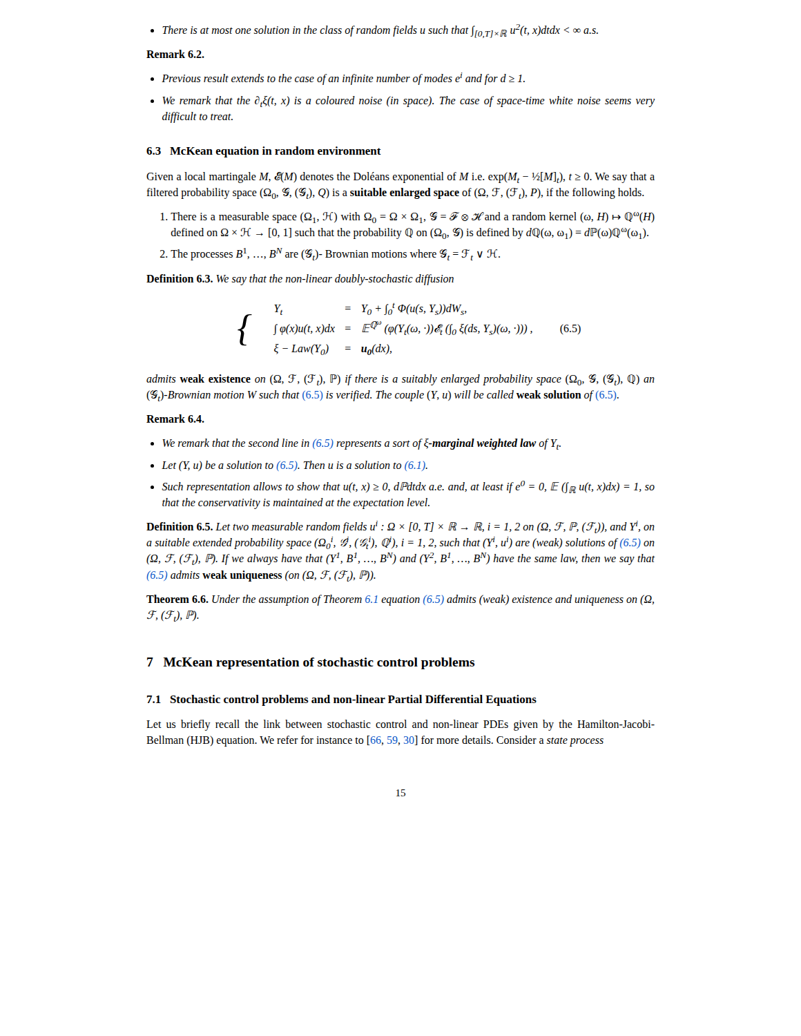There is at most one solution in the class of random fields u such that ∫[0,T]×ℝ u2(t, x)dtdx < ∞ a.s.
Remark 6.2.
Previous result extends to the case of an infinite number of modes ei and for d ≥ 1.
We remark that the ∂tξ(t, x) is a coloured noise (in space). The case of space-time white noise seems very difficult to treat.
6.3 McKean equation in random environment
Given a local martingale M, 𝓔(M) denotes the Doléans exponential of M i.e. exp(Mt − ½[M]t), t ≥ 0. We say that a filtered probability space (Ω0, 𝒢, (𝒢t), Q) is a suitable enlarged space of (Ω, ℱ, (ℱt), P), if the following holds.
There is a measurable space (Ω1, ℋ) with Ω0 = Ω × Ω1, 𝒢 = ℱ ⊗ ℋ and a random kernel (ω, H) ↦ ℚω(H) defined on Ω × ℋ → [0, 1] such that the probability ℚ on (Ω0, 𝒢) is defined by d ℚ(ω, ω1) = d ℙ(ω)ℚω(ω1).
The processes B1, …, BN are (𝒢t)- Brownian motions where 𝒢t = ℱt ∨ ℋ.
Definition 6.3. We say that the non-linear doubly-stochastic diffusion
| { | Y t | = | Y 0 + ∫ 0 t Φ( u ( s , Y s )) dW s , |
| ∫ φ( x ) u ( t , x ) dx | = | 𝔼 ℚ ω (φ( Y t (ω, ·))𝓔 t (∫ 0 ξ( ds , Y s )(ω, ·))) , |
| ξ − Law( Y 0 ) | = | u 0 ( dx ), |
(6.5)
admits weak existence on (Ω, ℱ, (ℱt), ℙ) if there is a suitably enlarged probability space (Ω0, 𝒢, (𝒢t), ℚ) an (𝒢t)-Brownian motion W such that (6.5) is verified. The couple (Y, u) will be called weak solution of (6.5).
Remark 6.4.
We remark that the second line in (6.5) represents a sort of ξ-marginal weighted law of Yt.
Let (Y, u) be a solution to (6.5). Then u is a solution to (6.1).
Such representation allows to show that u(t, x) ≥ 0, d ℙdtdx a.e. and, at least if e0 = 0, 𝔼 (∫ℝ u(t, x)dx) = 1, so that the conservativity is maintained at the expectation level.
Definition 6.5. Let two measurable random fields ui : Ω × [0, T] × ℝ → ℝ, i = 1, 2 on (Ω, ℱ, ℙ, (ℱt)), and Yi, on a suitable extended probability space (Ω0i, 𝒢i, (𝒢ti), ℚi), i = 1, 2, such that (Yi, ui) are (weak) solutions of (6.5) on (Ω, ℱ, (ℱt), ℙ). If we always have that (Y1, B1, …, BN) and (Y2, B1, …, BN) have the same law, then we say that (6.5) admits weak uniqueness (on (Ω, ℱ, (ℱt), ℙ)).
Theorem 6.6. Under the assumption of Theorem 6.1 equation (6.5) admits (weak) existence and uniqueness on (Ω, ℱ, (ℱt), ℙ).
7 McKean representation of stochastic control problems
7.1 Stochastic control problems and non-linear Partial Differential Equations
Let us briefly recall the link between stochastic control and non-linear PDEs given by the Hamilton-Jacobi-Bellman (HJB) equation. We refer for instance to [66, 59, 30] for more details. Consider a state process
15